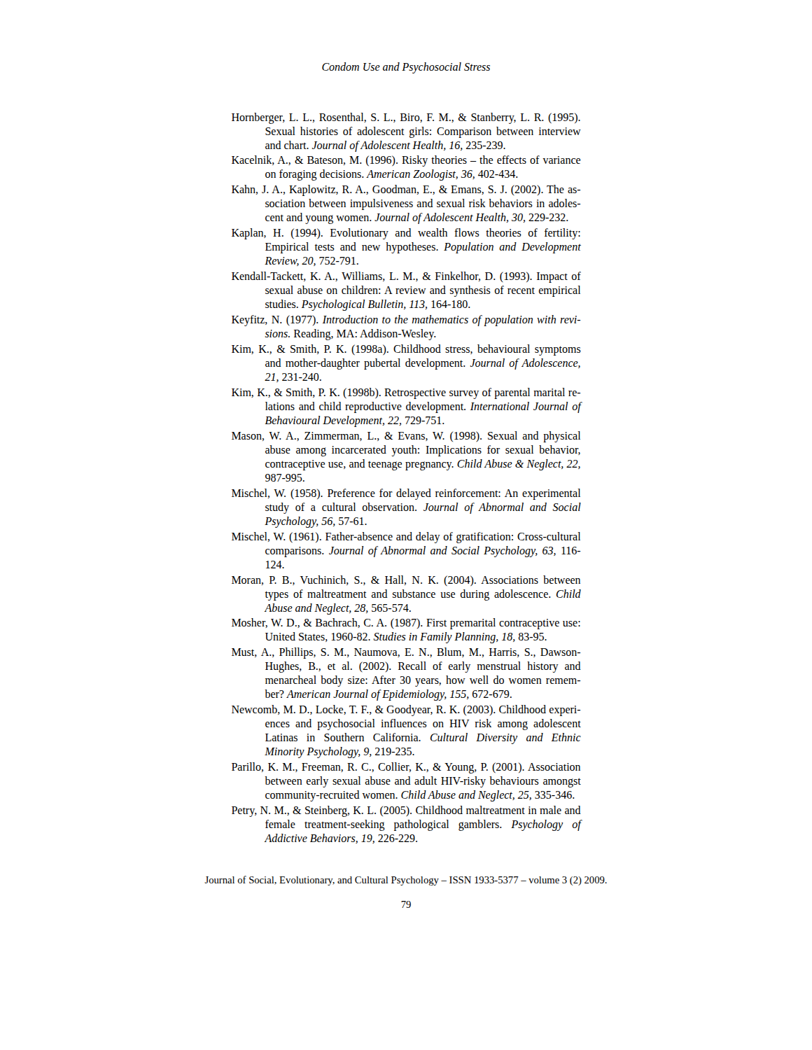Condom Use and Psychosocial Stress
Hornberger, L. L., Rosenthal, S. L., Biro, F. M., & Stanberry, L. R. (1995). Sexual histories of adolescent girls: Comparison between interview and chart. Journal of Adolescent Health, 16, 235-239.
Kacelnik, A., & Bateson, M. (1996). Risky theories – the effects of variance on foraging decisions. American Zoologist, 36, 402-434.
Kahn, J. A., Kaplowitz, R. A., Goodman, E., & Emans, S. J. (2002). The association between impulsiveness and sexual risk behaviors in adolescent and young women. Journal of Adolescent Health, 30, 229-232.
Kaplan, H. (1994). Evolutionary and wealth flows theories of fertility: Empirical tests and new hypotheses. Population and Development Review, 20, 752-791.
Kendall-Tackett, K. A., Williams, L. M., & Finkelhor, D. (1993). Impact of sexual abuse on children: A review and synthesis of recent empirical studies. Psychological Bulletin, 113, 164-180.
Keyfitz, N. (1977). Introduction to the mathematics of population with revisions. Reading, MA: Addison-Wesley.
Kim, K., & Smith, P. K. (1998a). Childhood stress, behavioural symptoms and mother-daughter pubertal development. Journal of Adolescence, 21, 231-240.
Kim, K., & Smith, P. K. (1998b). Retrospective survey of parental marital relations and child reproductive development. International Journal of Behavioural Development, 22, 729-751.
Mason, W. A., Zimmerman, L., & Evans, W. (1998). Sexual and physical abuse among incarcerated youth: Implications for sexual behavior, contraceptive use, and teenage pregnancy. Child Abuse & Neglect, 22, 987-995.
Mischel, W. (1958). Preference for delayed reinforcement: An experimental study of a cultural observation. Journal of Abnormal and Social Psychology, 56, 57-61.
Mischel, W. (1961). Father-absence and delay of gratification: Cross-cultural comparisons. Journal of Abnormal and Social Psychology, 63, 116-124.
Moran, P. B., Vuchinich, S., & Hall, N. K. (2004). Associations between types of maltreatment and substance use during adolescence. Child Abuse and Neglect, 28, 565-574.
Mosher, W. D., & Bachrach, C. A. (1987). First premarital contraceptive use: United States, 1960-82. Studies in Family Planning, 18, 83-95.
Must, A., Phillips, S. M., Naumova, E. N., Blum, M., Harris, S., Dawson-Hughes, B., et al. (2002). Recall of early menstrual history and menarcheal body size: After 30 years, how well do women remember? American Journal of Epidemiology, 155, 672-679.
Newcomb, M. D., Locke, T. F., & Goodyear, R. K. (2003). Childhood experiences and psychosocial influences on HIV risk among adolescent Latinas in Southern California. Cultural Diversity and Ethnic Minority Psychology, 9, 219-235.
Parillo, K. M., Freeman, R. C., Collier, K., & Young, P. (2001). Association between early sexual abuse and adult HIV-risky behaviours amongst community-recruited women. Child Abuse and Neglect, 25, 335-346.
Petry, N. M., & Steinberg, K. L. (2005). Childhood maltreatment in male and female treatment-seeking pathological gamblers. Psychology of Addictive Behaviors, 19, 226-229.
Journal of Social, Evolutionary, and Cultural Psychology – ISSN 1933-5377 – volume 3 (2) 2009.
79